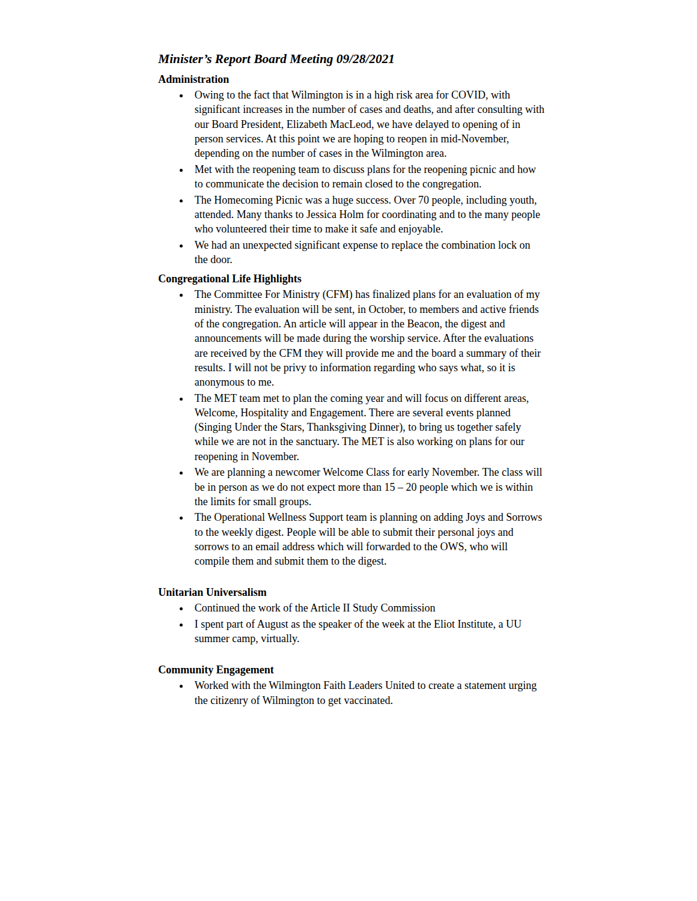Minister’s Report Board Meeting 09/28/2021
Administration
Owing to the fact that Wilmington is in a high risk area for COVID, with significant increases in the number of cases and deaths, and after consulting with our Board President, Elizabeth MacLeod, we have delayed to opening of in person services. At this point we are hoping to reopen in mid-November, depending on the number of cases in the Wilmington area.
Met with the reopening team to discuss plans for the reopening picnic and how to communicate the decision to remain closed to the congregation.
The Homecoming Picnic was a huge success. Over 70 people, including youth, attended. Many thanks to Jessica Holm for coordinating and to the many people who volunteered their time to make it safe and enjoyable.
We had an unexpected significant expense to replace the combination lock on the door.
Congregational Life Highlights
The Committee For Ministry (CFM) has finalized plans for an evaluation of my ministry. The evaluation will be sent, in October, to members and active friends of the congregation. An article will appear in the Beacon, the digest and announcements will be made during the worship service. After the evaluations are received by the CFM they will provide me and the board a summary of their results. I will not be privy to information regarding who says what, so it is anonymous to me.
The MET team met to plan the coming year and will focus on different areas, Welcome, Hospitality and Engagement. There are several events planned (Singing Under the Stars, Thanksgiving Dinner), to bring us together safely while we are not in the sanctuary. The MET is also working on plans for our reopening in November.
We are planning a newcomer Welcome Class for early November. The class will be in person as we do not expect more than 15 – 20 people which we is within the limits for small groups.
The Operational Wellness Support team is planning on adding Joys and Sorrows to the weekly digest. People will be able to submit their personal joys and sorrows to an email address which will forwarded to the OWS, who will compile them and submit them to the digest.
Unitarian Universalism
Continued the work of the Article II Study Commission
I spent part of August as the speaker of the week at the Eliot Institute, a UU summer camp, virtually.
Community Engagement
Worked with the Wilmington Faith Leaders United to create a statement urging the citizenry of Wilmington to get vaccinated.